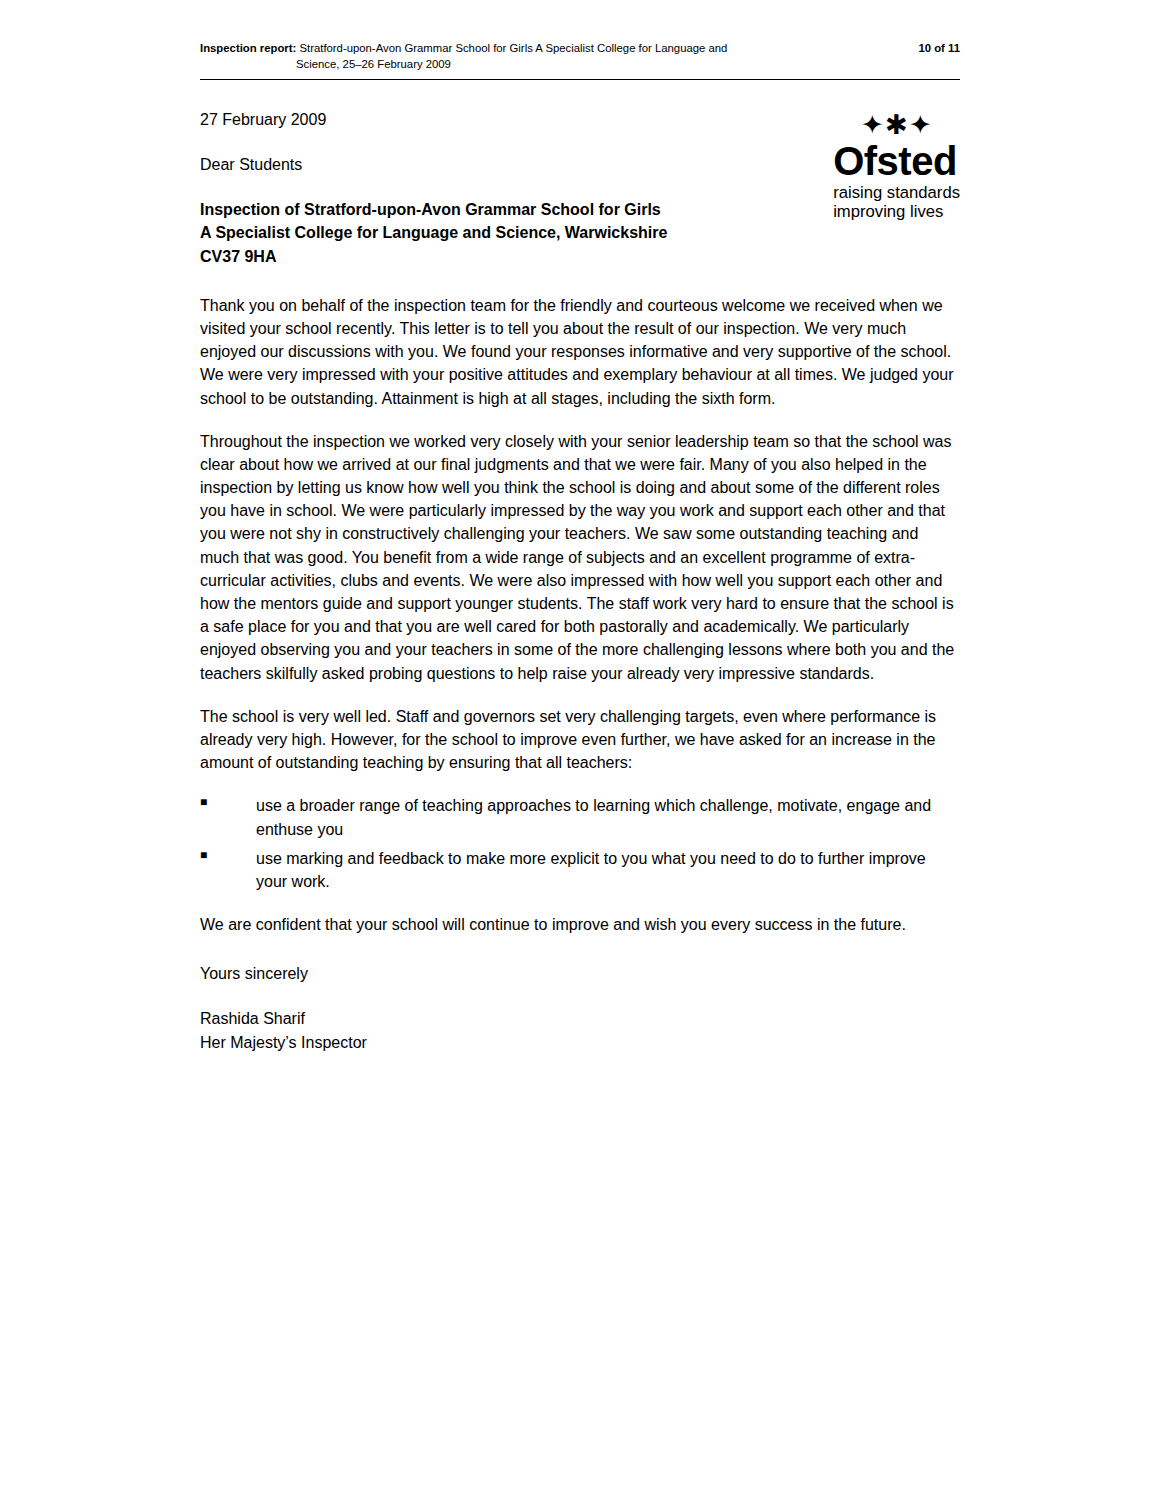Inspection report: Stratford-upon-Avon Grammar School for Girls A Specialist College for Language and Science, 25–26 February 2009
10 of 11
27 February 2009
Dear Students
Inspection of Stratford-upon-Avon Grammar School for Girls A Specialist College for Language and Science, Warwickshire CV37 9HA
✦✱✦
Ofsted
raising standards
improving lives
Thank you on behalf of the inspection team for the friendly and courteous welcome we received when we visited your school recently. This letter is to tell you about the result of our inspection. We very much enjoyed our discussions with you. We found your responses informative and very supportive of the school. We were very impressed with your positive attitudes and exemplary behaviour at all times. We judged your school to be outstanding. Attainment is high at all stages, including the sixth form.
Throughout the inspection we worked very closely with your senior leadership team so that the school was clear about how we arrived at our final judgments and that we were fair. Many of you also helped in the inspection by letting us know how well you think the school is doing and about some of the different roles you have in school. We were particularly impressed by the way you work and support each other and that you were not shy in constructively challenging your teachers. We saw some outstanding teaching and much that was good. You benefit from a wide range of subjects and an excellent programme of extra-curricular activities, clubs and events. We were also impressed with how well you support each other and how the mentors guide and support younger students. The staff work very hard to ensure that the school is a safe place for you and that you are well cared for both pastorally and academically. We particularly enjoyed observing you and your teachers in some of the more challenging lessons where both you and the teachers skilfully asked probing questions to help raise your already very impressive standards.
The school is very well led. Staff and governors set very challenging targets, even where performance is already very high. However, for the school to improve even further, we have asked for an increase in the amount of outstanding teaching by ensuring that all teachers:
use a broader range of teaching approaches to learning which challenge, motivate, engage and enthuse you
use marking and feedback to make more explicit to you what you need to do to further improve your work.
We are confident that your school will continue to improve and wish you every success in the future.
Yours sincerely
Rashida Sharif
Her Majesty’s Inspector